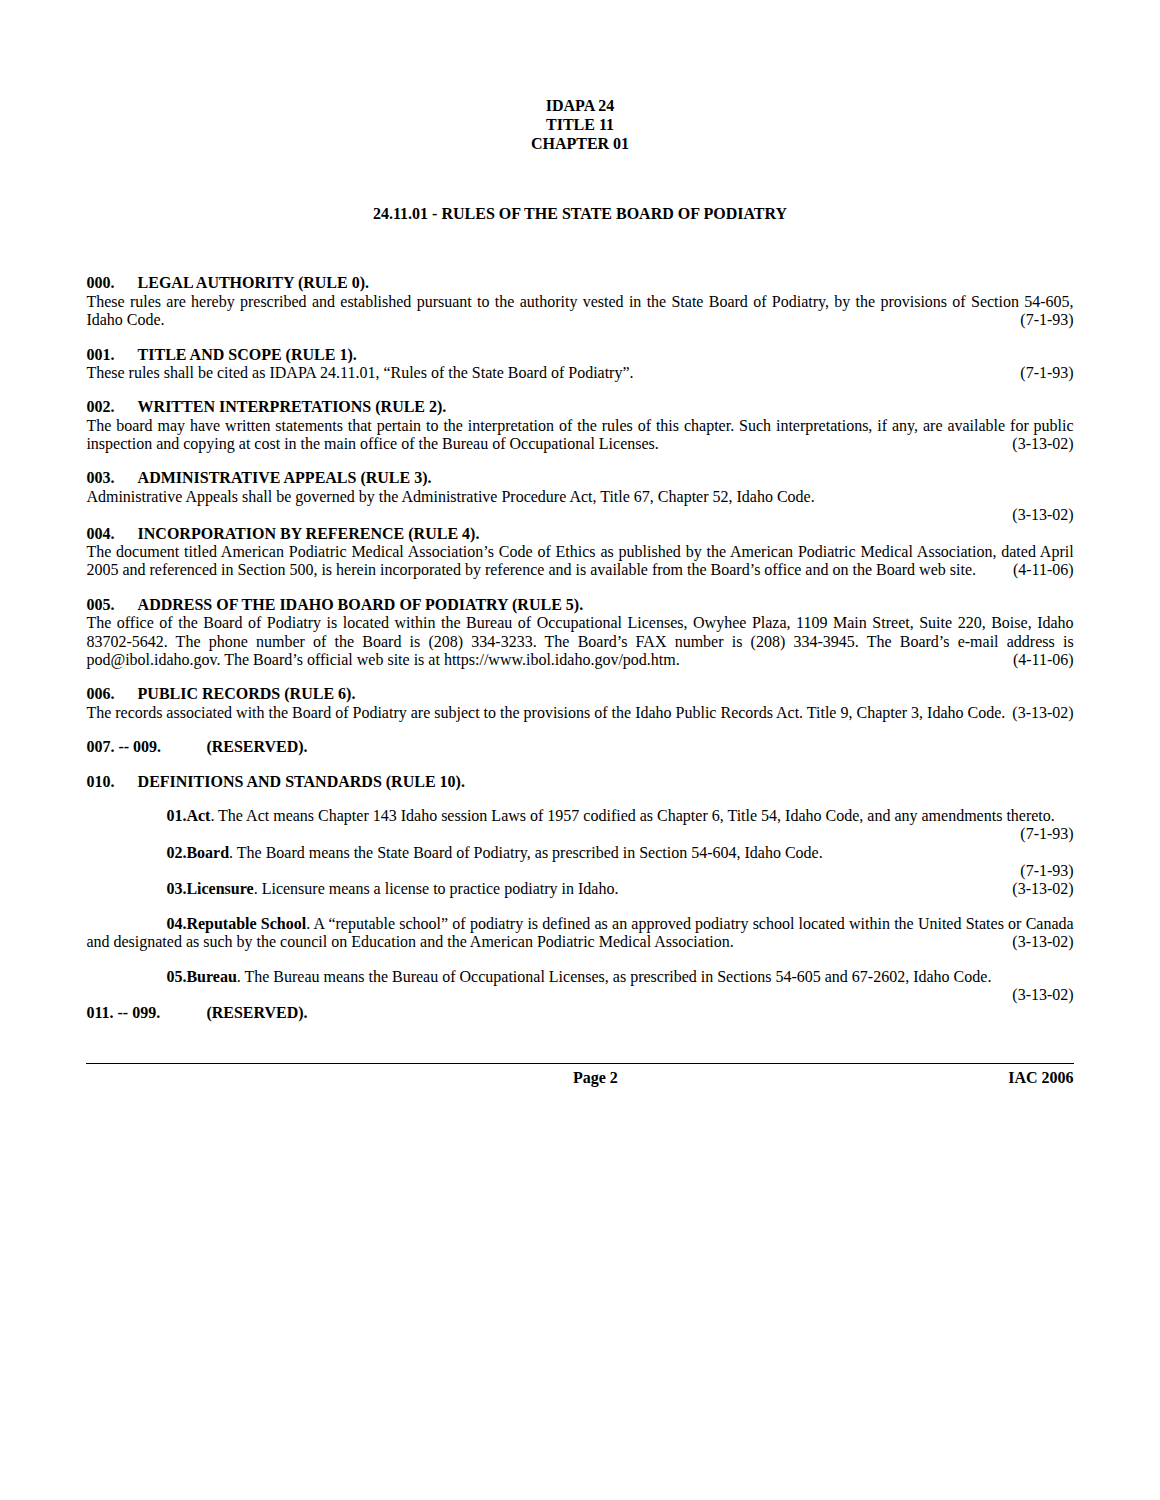IDAPA 24
TITLE 11
CHAPTER 01
24.11.01 - RULES OF THE STATE BOARD OF PODIATRY
000. LEGAL AUTHORITY (RULE 0).
These rules are hereby prescribed and established pursuant to the authority vested in the State Board of Podiatry, by the provisions of Section 54-605, Idaho Code.(7-1-93)
001. TITLE AND SCOPE (RULE 1).
These rules shall be cited as IDAPA 24.11.01, “Rules of the State Board of Podiatry”.(7-1-93)
002. WRITTEN INTERPRETATIONS (RULE 2).
The board may have written statements that pertain to the interpretation of the rules of this chapter. Such interpretations, if any, are available for public inspection and copying at cost in the main office of the Bureau of Occupational Licenses.(3-13-02)
003. ADMINISTRATIVE APPEALS (RULE 3).
Administrative Appeals shall be governed by the Administrative Procedure Act, Title 67, Chapter 52, Idaho Code.
(3-13-02)
004. INCORPORATION BY REFERENCE (RULE 4).
The document titled American Podiatric Medical Association’s Code of Ethics as published by the American Podiatric Medical Association, dated April 2005 and referenced in Section 500, is herein incorporated by reference and is available from the Board’s office and on the Board web site.(4-11-06)
005. ADDRESS OF THE IDAHO BOARD OF PODIATRY (RULE 5).
The office of the Board of Podiatry is located within the Bureau of Occupational Licenses, Owyhee Plaza, 1109 Main Street, Suite 220, Boise, Idaho 83702-5642. The phone number of the Board is (208) 334-3233. The Board’s FAX number is (208) 334-3945. The Board’s e-mail address is pod@ibol.idaho.gov. The Board’s official web site is at https://www.ibol.idaho.gov/pod.htm.(4-11-06)
006. PUBLIC RECORDS (RULE 6).
The records associated with the Board of Podiatry are subject to the provisions of the Idaho Public Records Act. Title 9, Chapter 3, Idaho Code.(3-13-02)
007. -- 009.(RESERVED).
010. DEFINITIONS AND STANDARDS (RULE 10).
01. Act. The Act means Chapter 143 Idaho session Laws of 1957 codified as Chapter 6, Title 54, Idaho Code, and any amendments thereto.(7-1-93)
02. Board. The Board means the State Board of Podiatry, as prescribed in Section 54-604, Idaho Code.
(7-1-93)
03. Licensure. Licensure means a license to practice podiatry in Idaho.(3-13-02)
04. Reputable School. A “reputable school” of podiatry is defined as an approved podiatry school located within the United States or Canada and designated as such by the council on Education and the American Podiatric Medical Association.(3-13-02)
05. Bureau. The Bureau means the Bureau of Occupational Licenses, as prescribed in Sections 54-605 and 67-2602, Idaho Code.(3-13-02)
011. -- 099.(RESERVED).
Page 2 IAC 2006